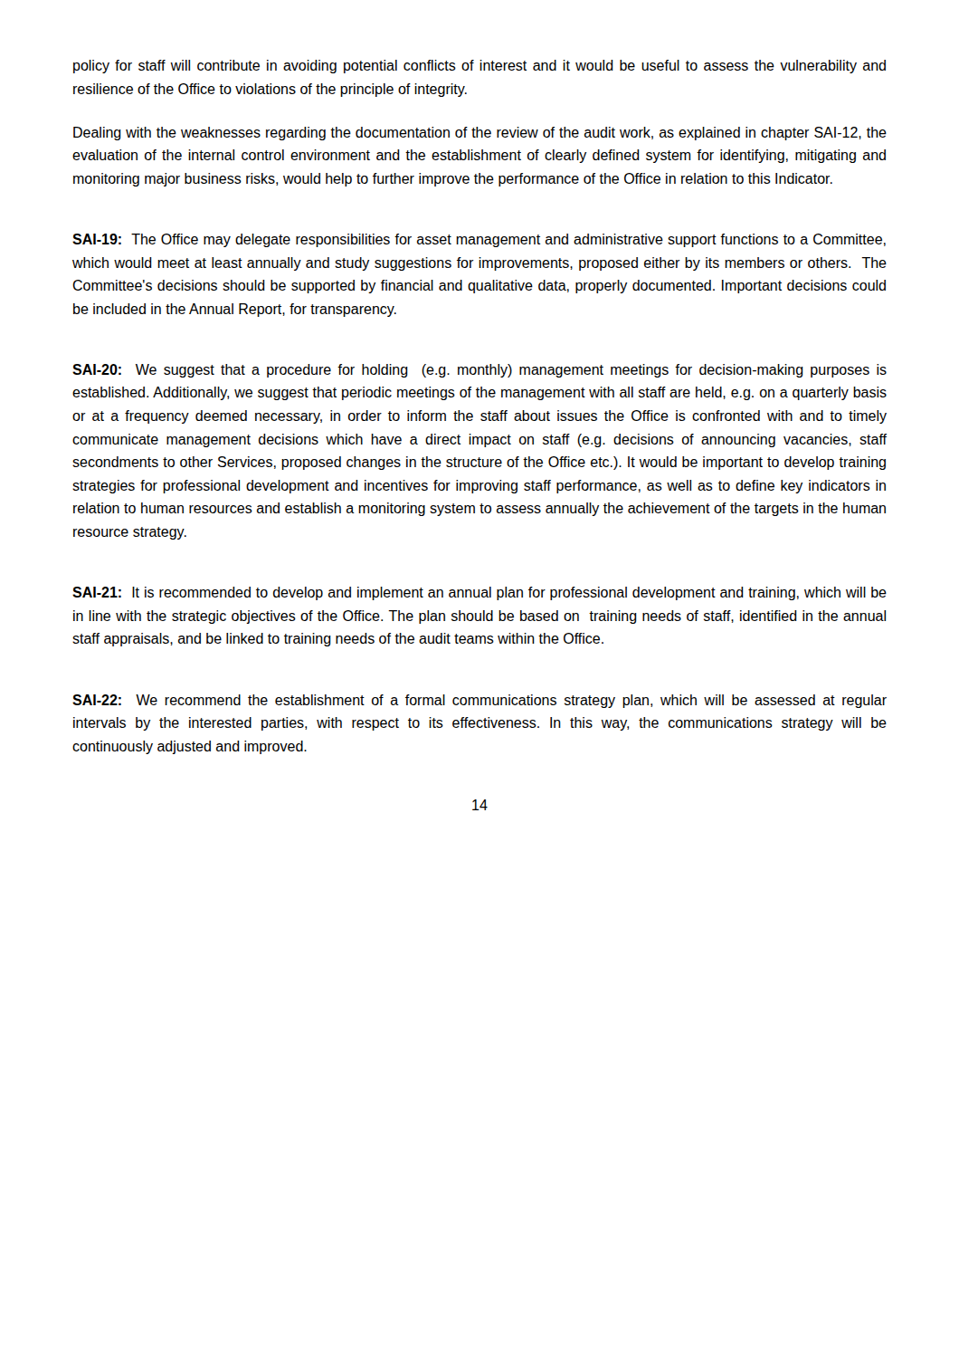policy for staff will contribute in avoiding potential conflicts of interest and it would be useful to assess the vulnerability and resilience of the Office to violations of the principle of integrity.
Dealing with the weaknesses regarding the documentation of the review of the audit work, as explained in chapter SAI-12, the evaluation of the internal control environment and the establishment of clearly defined system for identifying, mitigating and monitoring major business risks, would help to further improve the performance of the Office in relation to this Indicator.
SAI-19: The Office may delegate responsibilities for asset management and administrative support functions to a Committee, which would meet at least annually and study suggestions for improvements, proposed either by its members or others. The Committee's decisions should be supported by financial and qualitative data, properly documented. Important decisions could be included in the Annual Report, for transparency.
SAI-20: We suggest that a procedure for holding (e.g. monthly) management meetings for decision-making purposes is established. Additionally, we suggest that periodic meetings of the management with all staff are held, e.g. on a quarterly basis or at a frequency deemed necessary, in order to inform the staff about issues the Office is confronted with and to timely communicate management decisions which have a direct impact on staff (e.g. decisions of announcing vacancies, staff secondments to other Services, proposed changes in the structure of the Office etc.). It would be important to develop training strategies for professional development and incentives for improving staff performance, as well as to define key indicators in relation to human resources and establish a monitoring system to assess annually the achievement of the targets in the human resource strategy.
SAI-21: It is recommended to develop and implement an annual plan for professional development and training, which will be in line with the strategic objectives of the Office. The plan should be based on training needs of staff, identified in the annual staff appraisals, and be linked to training needs of the audit teams within the Office.
SAI-22: We recommend the establishment of a formal communications strategy plan, which will be assessed at regular intervals by the interested parties, with respect to its effectiveness. In this way, the communications strategy will be continuously adjusted and improved.
14